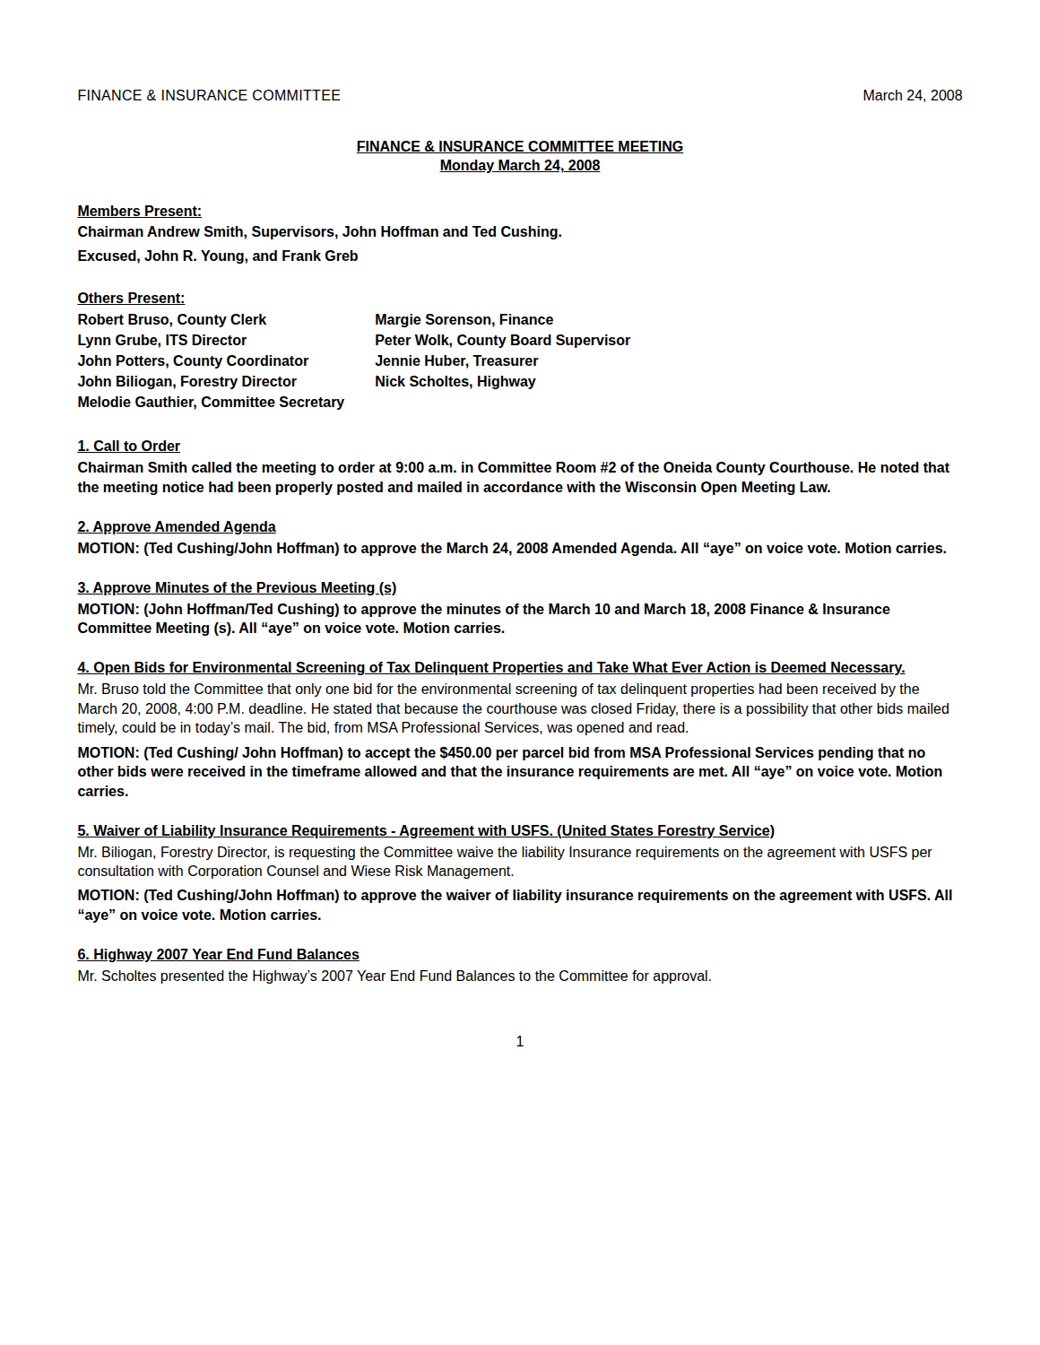FINANCE & INSURANCE COMMITTEE March 24, 2008
FINANCE & INSURANCE COMMITTEE MEETING
Monday March 24, 2008
Members Present:
Chairman Andrew Smith, Supervisors, John Hoffman and Ted Cushing.
Excused, John R. Young, and Frank Greb
Others Present:
| Robert Bruso, County Clerk | Margie Sorenson, Finance |
| Lynn Grube, ITS Director | Peter Wolk, County Board Supervisor |
| John Potters, County Coordinator | Jennie Huber, Treasurer |
| John Biliogan, Forestry Director | Nick Scholtes, Highway |
| Melodie Gauthier, Committee Secretary | |
1. Call to Order
Chairman Smith called the meeting to order at 9:00 a.m. in Committee Room #2 of the Oneida County Courthouse. He noted that the meeting notice had been properly posted and mailed in accordance with the Wisconsin Open Meeting Law.
2. Approve Amended Agenda
MOTION: (Ted Cushing/John Hoffman) to approve the March 24, 2008 Amended Agenda. All “aye” on voice vote. Motion carries.
3. Approve Minutes of the Previous Meeting (s)
MOTION: (John Hoffman/Ted Cushing) to approve the minutes of the March 10 and March 18, 2008 Finance & Insurance Committee Meeting (s). All “aye” on voice vote. Motion carries.
4. Open Bids for Environmental Screening of Tax Delinquent Properties and Take What Ever Action is Deemed Necessary.
Mr. Bruso told the Committee that only one bid for the environmental screening of tax delinquent properties had been received by the March 20, 2008, 4:00 P.M. deadline. He stated that because the courthouse was closed Friday, there is a possibility that other bids mailed timely, could be in today’s mail. The bid, from MSA Professional Services, was opened and read.
MOTION: (Ted Cushing/ John Hoffman) to accept the $450.00 per parcel bid from MSA Professional Services pending that no other bids were received in the timeframe allowed and that the insurance requirements are met. All “aye” on voice vote. Motion carries.
5. Waiver of Liability Insurance Requirements - Agreement with USFS. (United States Forestry Service)
Mr. Biliogan, Forestry Director, is requesting the Committee waive the liability Insurance requirements on the agreement with USFS per consultation with Corporation Counsel and Wiese Risk Management.
MOTION: (Ted Cushing/John Hoffman) to approve the waiver of liability insurance requirements on the agreement with USFS. All “aye” on voice vote. Motion carries.
6. Highway 2007 Year End Fund Balances
Mr. Scholtes presented the Highway’s 2007 Year End Fund Balances to the Committee for approval.
1